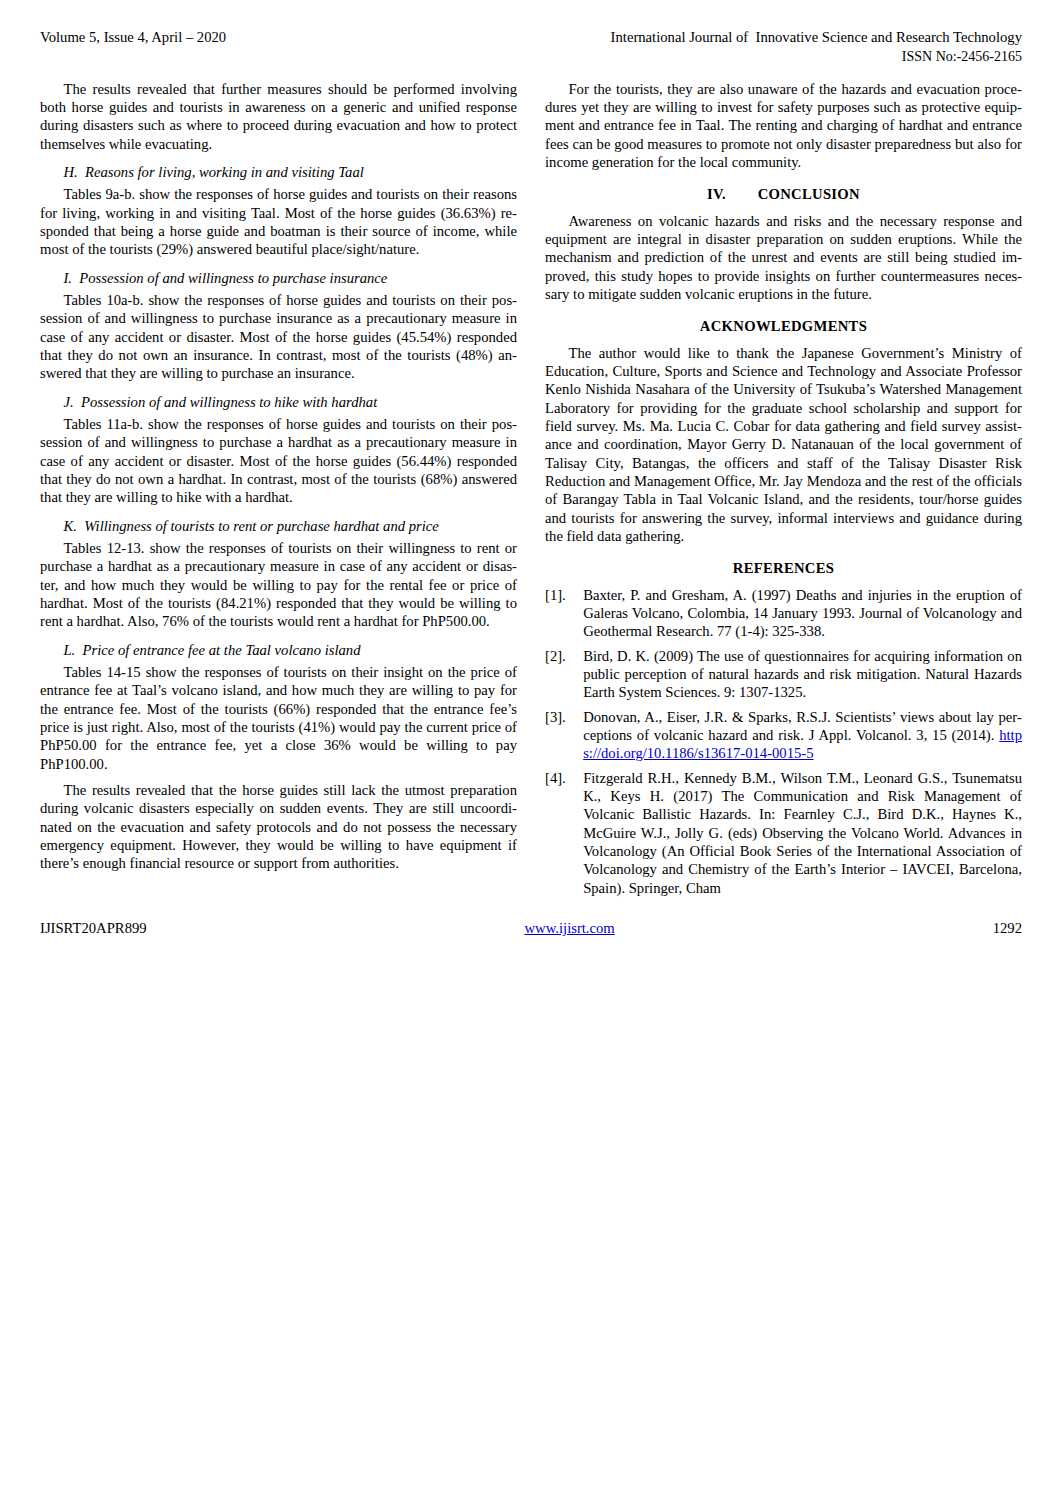Volume 5, Issue 4, April – 2020
International Journal of Innovative Science and Research Technology
ISSN No:-2456-2165
The results revealed that further measures should be performed involving both horse guides and tourists in awareness on a generic and unified response during disasters such as where to proceed during evacuation and how to protect themselves while evacuating.
H. Reasons for living, working in and visiting Taal
Tables 9a-b. show the responses of horse guides and tourists on their reasons for living, working in and visiting Taal. Most of the horse guides (36.63%) responded that being a horse guide and boatman is their source of income, while most of the tourists (29%) answered beautiful place/sight/nature.
I. Possession of and willingness to purchase insurance
Tables 10a-b. show the responses of horse guides and tourists on their possession of and willingness to purchase insurance as a precautionary measure in case of any accident or disaster. Most of the horse guides (45.54%) responded that they do not own an insurance. In contrast, most of the tourists (48%) answered that they are willing to purchase an insurance.
J. Possession of and willingness to hike with hardhat
Tables 11a-b. show the responses of horse guides and tourists on their possession of and willingness to purchase a hardhat as a precautionary measure in case of any accident or disaster. Most of the horse guides (56.44%) responded that they do not own a hardhat. In contrast, most of the tourists (68%) answered that they are willing to hike with a hardhat.
K. Willingness of tourists to rent or purchase hardhat and price
Tables 12-13. show the responses of tourists on their willingness to rent or purchase a hardhat as a precautionary measure in case of any accident or disaster, and how much they would be willing to pay for the rental fee or price of hardhat. Most of the tourists (84.21%) responded that they would be willing to rent a hardhat. Also, 76% of the tourists would rent a hardhat for PhP500.00.
L. Price of entrance fee at the Taal volcano island
Tables 14-15 show the responses of tourists on their insight on the price of entrance fee at Taal’s volcano island, and how much they are willing to pay for the entrance fee. Most of the tourists (66%) responded that the entrance fee’s price is just right. Also, most of the tourists (41%) would pay the current price of PhP50.00 for the entrance fee, yet a close 36% would be willing to pay PhP100.00.
The results revealed that the horse guides still lack the utmost preparation during volcanic disasters especially on sudden events. They are still uncoordinated on the evacuation and safety protocols and do not possess the necessary emergency equipment. However, they would be willing to have equipment if there’s enough financial resource or support from authorities.
For the tourists, they are also unaware of the hazards and evacuation procedures yet they are willing to invest for safety purposes such as protective equipment and entrance fee in Taal. The renting and charging of hardhat and entrance fees can be good measures to promote not only disaster preparedness but also for income generation for the local community.
IV. Conclusion
Awareness on volcanic hazards and risks and the necessary response and equipment are integral in disaster preparation on sudden eruptions. While the mechanism and prediction of the unrest and events are still being studied improved, this study hopes to provide insights on further countermeasures necessary to mitigate sudden volcanic eruptions in the future.
Acknowledgments
The author would like to thank the Japanese Government’s Ministry of Education, Culture, Sports and Science and Technology and Associate Professor Kenlo Nishida Nasahara of the University of Tsukuba’s Watershed Management Laboratory for providing for the graduate school scholarship and support for field survey. Ms. Ma. Lucia C. Cobar for data gathering and field survey assistance and coordination, Mayor Gerry D. Natanauan of the local government of Talisay City, Batangas, the officers and staff of the Talisay Disaster Risk Reduction and Management Office, Mr. Jay Mendoza and the rest of the officials of Barangay Tabla in Taal Volcanic Island, and the residents, tour/horse guides and tourists for answering the survey, informal interviews and guidance during the field data gathering.
References
Baxter, P. and Gresham, A. (1997) Deaths and injuries in the eruption of Galeras Volcano, Colombia, 14 January 1993. Journal of Volcanology and Geothermal Research. 77 (1-4): 325-338.
Bird, D. K. (2009) The use of questionnaires for acquiring information on public perception of natural hazards and risk mitigation. Natural Hazards Earth System Sciences. 9: 1307-1325.
Donovan, A., Eiser, J.R. & Sparks, R.S.J. Scientists’ views about lay perceptions of volcanic hazard and risk. J Appl. Volcanol. 3, 15 (2014). https://doi.org/10.1186/s13617-014-0015-5
Fitzgerald R.H., Kennedy B.M., Wilson T.M., Leonard G.S., Tsunematsu K., Keys H. (2017) The Communication and Risk Management of Volcanic Ballistic Hazards. In: Fearnley C.J., Bird D.K., Haynes K., McGuire W.J., Jolly G. (eds) Observing the Volcano World. Advances in Volcanology (An Official Book Series of the International Association of Volcanology and Chemistry of the Earth’s Interior – IAVCEI, Barcelona, Spain). Springer, Cham
IJISRT20APR899
www.ijisrt.com
1292